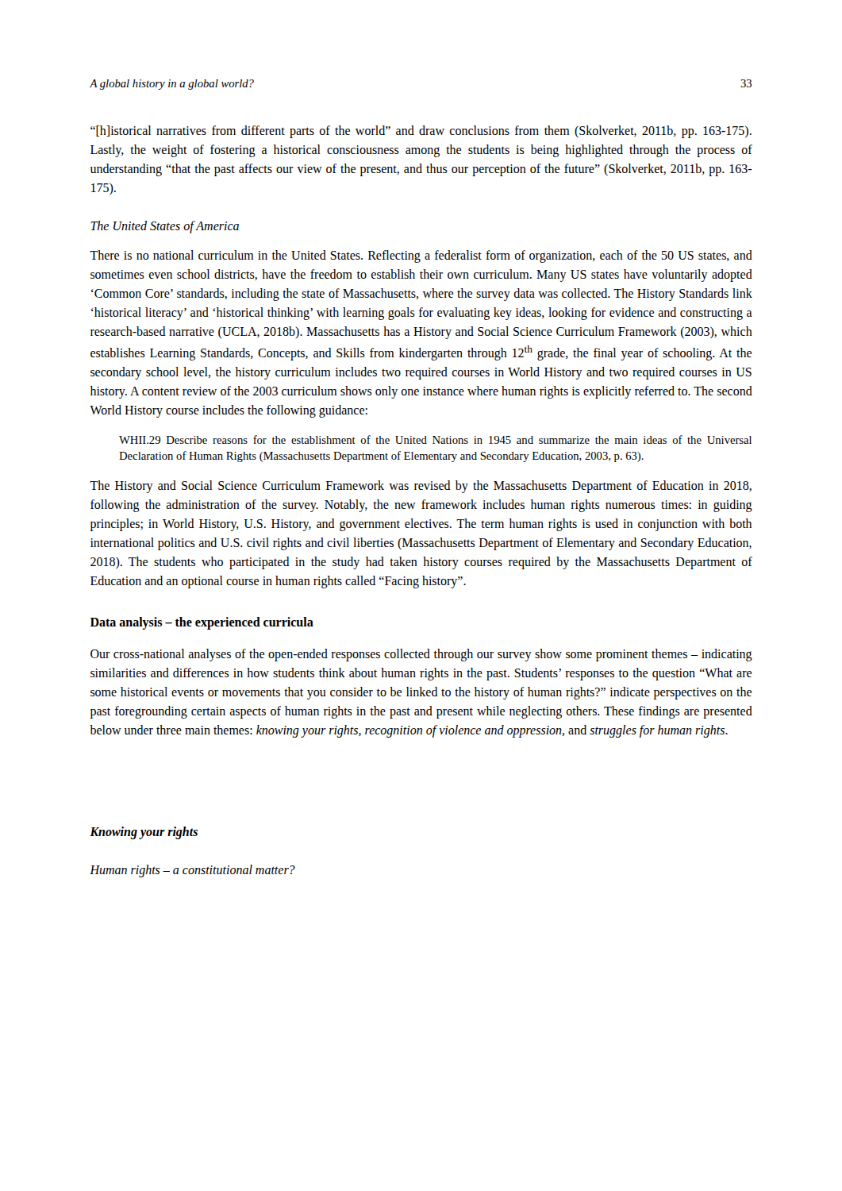A global history in a global world? 33
“[h]istorical narratives from different parts of the world” and draw conclusions from them (Skolverket, 2011b, pp. 163-175). Lastly, the weight of fostering a historical consciousness among the students is being highlighted through the process of understanding “that the past affects our view of the present, and thus our perception of the future” (Skolverket, 2011b, pp. 163-175).
The United States of America
There is no national curriculum in the United States. Reflecting a federalist form of organization, each of the 50 US states, and sometimes even school districts, have the freedom to establish their own curriculum. Many US states have voluntarily adopted ‘Common Core’ standards, including the state of Massachusetts, where the survey data was collected. The History Standards link ‘historical literacy’ and ‘historical thinking’ with learning goals for evaluating key ideas, looking for evidence and constructing a research-based narrative (UCLA, 2018b). Massachusetts has a History and Social Science Curriculum Framework (2003), which establishes Learning Standards, Concepts, and Skills from kindergarten through 12th grade, the final year of schooling. At the secondary school level, the history curriculum includes two required courses in World History and two required courses in US history. A content review of the 2003 curriculum shows only one instance where human rights is explicitly referred to. The second World History course includes the following guidance:
WHII.29 Describe reasons for the establishment of the United Nations in 1945 and summarize the main ideas of the Universal Declaration of Human Rights (Massachusetts Department of Elementary and Secondary Education, 2003, p. 63).
The History and Social Science Curriculum Framework was revised by the Massachusetts Department of Education in 2018, following the administration of the survey. Notably, the new framework includes human rights numerous times: in guiding principles; in World History, U.S. History, and government electives. The term human rights is used in conjunction with both international politics and U.S. civil rights and civil liberties (Massachusetts Department of Elementary and Secondary Education, 2018). The students who participated in the study had taken history courses required by the Massachusetts Department of Education and an optional course in human rights called “Facing history”.
Data analysis – the experienced curricula
Our cross-national analyses of the open-ended responses collected through our survey show some prominent themes – indicating similarities and differences in how students think about human rights in the past. Students’ responses to the question “What are some historical events or movements that you consider to be linked to the history of human rights?” indicate perspectives on the past foregrounding certain aspects of human rights in the past and present while neglecting others. These findings are presented below under three main themes: knowing your rights, recognition of violence and oppression, and struggles for human rights.
Knowing your rights
Human rights – a constitutional matter?